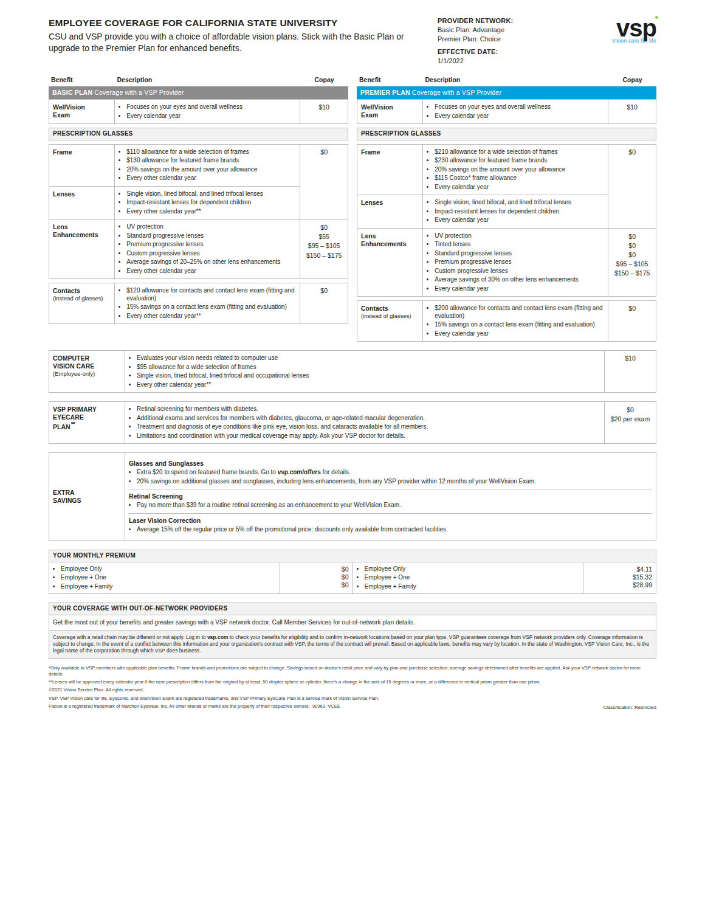EMPLOYEE COVERAGE FOR CALIFORNIA STATE UNIVERSITY
CSU and VSP provide you with a choice of affordable vision plans. Stick with the Basic Plan or upgrade to the Premier Plan for enhanced benefits.
PROVIDER NETWORK:
Basic Plan: Advantage
Premier Plan: Choice
EFFECTIVE DATE:
1/1/2022
vsp•
Vision care for life
| Benefit | Description | Copay |
| --- | --- | --- |
BASIC PLAN Coverage with a VSP Provider
| WellVision Exam | Focuses on your eyes and overall wellness Every calendar year | $10 |
| PRESCRIPTION GLASSES |
| Frame | $110 allowance for a wide selection of frames $130 allowance for featured frame brands 20% savings on the amount over your allowance Every other calendar year | $0 |
| Lenses | Single vision, lined bifocal, and lined trifocal lenses Impact-resistant lenses for dependent children Every other calendar year** |
| Lens Enhancements | UV protection Standard progressive lenses Premium progressive lenses Custom progressive lenses Average savings of 20–25% on other lens enhancements Every other calendar year | $0 $55 $95 – $105 $150 – $175 |
| Contacts (instead of glasses) | $120 allowance for contacts and contact lens exam (fitting and evaluation) 15% savings on a contact lens exam (fitting and evaluation) Every other calendar year** | $0 |
| Benefit | Description | Copay |
| --- | --- | --- |
PREMIER PLAN Coverage with a VSP Provider
| WellVision Exam | Focuses on your eyes and overall wellness Every calendar year | $10 |
| PRESCRIPTION GLASSES |
| Frame | $210 allowance for a wide selection of frames $230 allowance for featured frame brands 20% savings on the amount over your allowance $115 Costco* frame allowance Every calendar year | $0 |
| Lenses | Single vision, lined bifocal, and lined trifocal lenses Impact-resistant lenses for dependent children Every calendar year |
| Lens Enhancements | UV protection Tinted lenses Standard progressive lenses Premium progressive lenses Custom progressive lenses Average savings of 30% on other lens enhancements Every calendar year | $0 $0 $0 $95 – $105 $150 – $175 |
| Contacts (instead of glasses) | $200 allowance for contacts and contact lens exam (fitting and evaluation) 15% savings on a contact lens exam (fitting and evaluation) Every calendar year | $0 |
| COMPUTER VISION CARE (Employee-only) | Evaluates your vision needs related to computer use $95 allowance for a wide selection of frames Single vision, lined bifocal, lined trifocal and occupational lenses Every other calendar year** | $10 |
| VSP PRIMARY EYECARE PLAN ℠ | Retinal screening for members with diabetes. Additional exams and services for members with diabetes, glaucoma, or age-related macular degeneration. Treatment and diagnosis of eye conditions like pink eye, vision loss, and cataracts available for all members. Limitations and coordination with your medical coverage may apply. Ask your VSP doctor for details. | $0 $20 per exam |
| EXTRA SAVINGS | Glasses and Sunglasses Extra $20 to spend on featured frame brands. Go to vsp.com/offers for details. 20% savings on additional glasses and sunglasses, including lens enhancements, from any VSP provider within 12 months of your WellVision Exam. Retinal Screening Pay no more than $39 for a routine retinal screening as an enhancement to your WellVision Exam. Laser Vision Correction Average 15% off the regular price or 5% off the promotional price; discounts only available from contracted facilities. |
| YOUR MONTHLY PREMIUM |
| Employee Only Employee + One Employee + Family | $0 $0 $0 | Employee Only Employee + One Employee + Family | $4.11 $15.32 $28.99 |
| YOUR COVERAGE WITH OUT-OF-NETWORK PROVIDERS |
| Get the most out of your benefits and greater savings with a VSP network doctor. Call Member Services for out-of-network plan details. |
| Coverage with a retail chain may be different or not apply. Log in to vsp.com to check your benefits for eligibility and to confirm in-network locations based on your plan type. VSP guarantees coverage from VSP network providers only. Coverage information is subject to change. In the event of a conflict between this information and your organization's contract with VSP, the terms of the contract will prevail. Based on applicable laws, benefits may vary by location. In the state of Washington, VSP Vision Care, Inc., is the legal name of the corporation through which VSP does business. |
*Only available to VSP members with applicable plan benefits. Frame brands and promotions are subject to change. Savings based on doctor's retail price and vary by plan and purchase selection; average savings determined after benefits are applied. Ask your VSP network doctor for more details.
**Lenses will be approved every calendar year if the new prescription differs from the original by at least .50 diopter sphere or cylinder, there's a change in the axis of 15 degrees or more, or a difference in vertical prism greater than one prism.
©2021 Vision Service Plan. All rights reserved.
VSP, VSP Vision care for life, Eyeconic, and WellVision Exam are registered trademarks, and VSP Primary EyeCare Plan is a service mark of Vision Service Plan.
Flexon is a registered trademark of Marchon Eyewear, Inc. All other brands or marks are the property of their respective owners. 92963 VCEE
Classification: Restricted